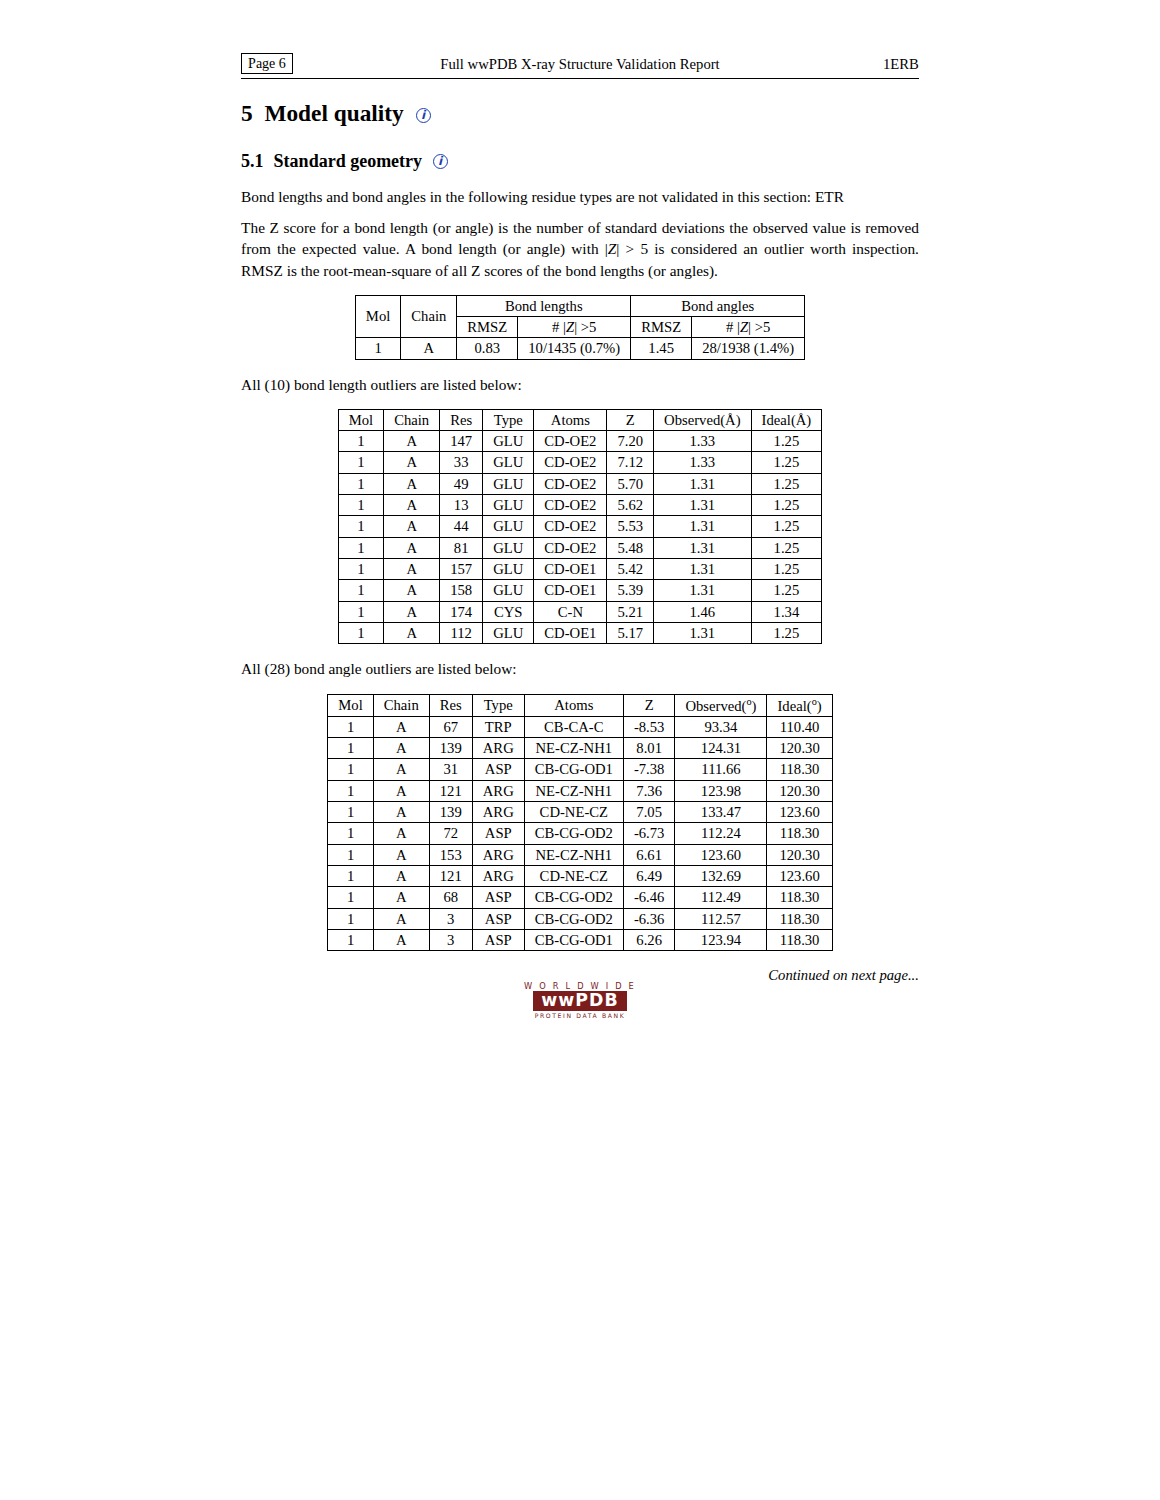Page 6
Full wwPDB X-ray Structure Validation Report
1ERB
5 Model quality i
5.1 Standard geometry i
Bond lengths and bond angles in the following residue types are not validated in this section: ETR
The Z score for a bond length (or angle) is the number of standard deviations the observed value is removed from the expected value. A bond length (or angle) with |Z| > 5 is considered an outlier worth inspection. RMSZ is the root-mean-square of all Z scores of the bond lengths (or angles).
| Mol | Chain | Bond lengths | Bond angles |
| --- | --- | --- | --- |
| RMSZ | # / Z / >5 | RMSZ | # / Z / >5 |
| 1 | A | 0.83 | 10/1435 (0.7%) | 1.45 | 28/1938 (1.4%) |
All (10) bond length outliers are listed below:
| Mol | Chain | Res | Type | Atoms | Z | Observed(Å) | Ideal(Å) |
| --- | --- | --- | --- | --- | --- | --- | --- |
| 1 | A | 147 | GLU | CD-OE2 | 7.20 | 1.33 | 1.25 |
| 1 | A | 33 | GLU | CD-OE2 | 7.12 | 1.33 | 1.25 |
| 1 | A | 49 | GLU | CD-OE2 | 5.70 | 1.31 | 1.25 |
| 1 | A | 13 | GLU | CD-OE2 | 5.62 | 1.31 | 1.25 |
| 1 | A | 44 | GLU | CD-OE2 | 5.53 | 1.31 | 1.25 |
| 1 | A | 81 | GLU | CD-OE2 | 5.48 | 1.31 | 1.25 |
| 1 | A | 157 | GLU | CD-OE1 | 5.42 | 1.31 | 1.25 |
| 1 | A | 158 | GLU | CD-OE1 | 5.39 | 1.31 | 1.25 |
| 1 | A | 174 | CYS | C-N | 5.21 | 1.46 | 1.34 |
| 1 | A | 112 | GLU | CD-OE1 | 5.17 | 1.31 | 1.25 |
All (28) bond angle outliers are listed below:
| Mol | Chain | Res | Type | Atoms | Z | Observed( o ) | Ideal( o ) |
| --- | --- | --- | --- | --- | --- | --- | --- |
| 1 | A | 67 | TRP | CB-CA-C | -8.53 | 93.34 | 110.40 |
| 1 | A | 139 | ARG | NE-CZ-NH1 | 8.01 | 124.31 | 120.30 |
| 1 | A | 31 | ASP | CB-CG-OD1 | -7.38 | 111.66 | 118.30 |
| 1 | A | 121 | ARG | NE-CZ-NH1 | 7.36 | 123.98 | 120.30 |
| 1 | A | 139 | ARG | CD-NE-CZ | 7.05 | 133.47 | 123.60 |
| 1 | A | 72 | ASP | CB-CG-OD2 | -6.73 | 112.24 | 118.30 |
| 1 | A | 153 | ARG | NE-CZ-NH1 | 6.61 | 123.60 | 120.30 |
| 1 | A | 121 | ARG | CD-NE-CZ | 6.49 | 132.69 | 123.60 |
| 1 | A | 68 | ASP | CB-CG-OD2 | -6.46 | 112.49 | 118.30 |
| 1 | A | 3 | ASP | CB-CG-OD2 | -6.36 | 112.57 | 118.30 |
| 1 | A | 3 | ASP | CB-CG-OD1 | 6.26 | 123.94 | 118.30 |
Continued on next page...
W O R L D W I D E
ww PDB
PROTEIN DATA BANK